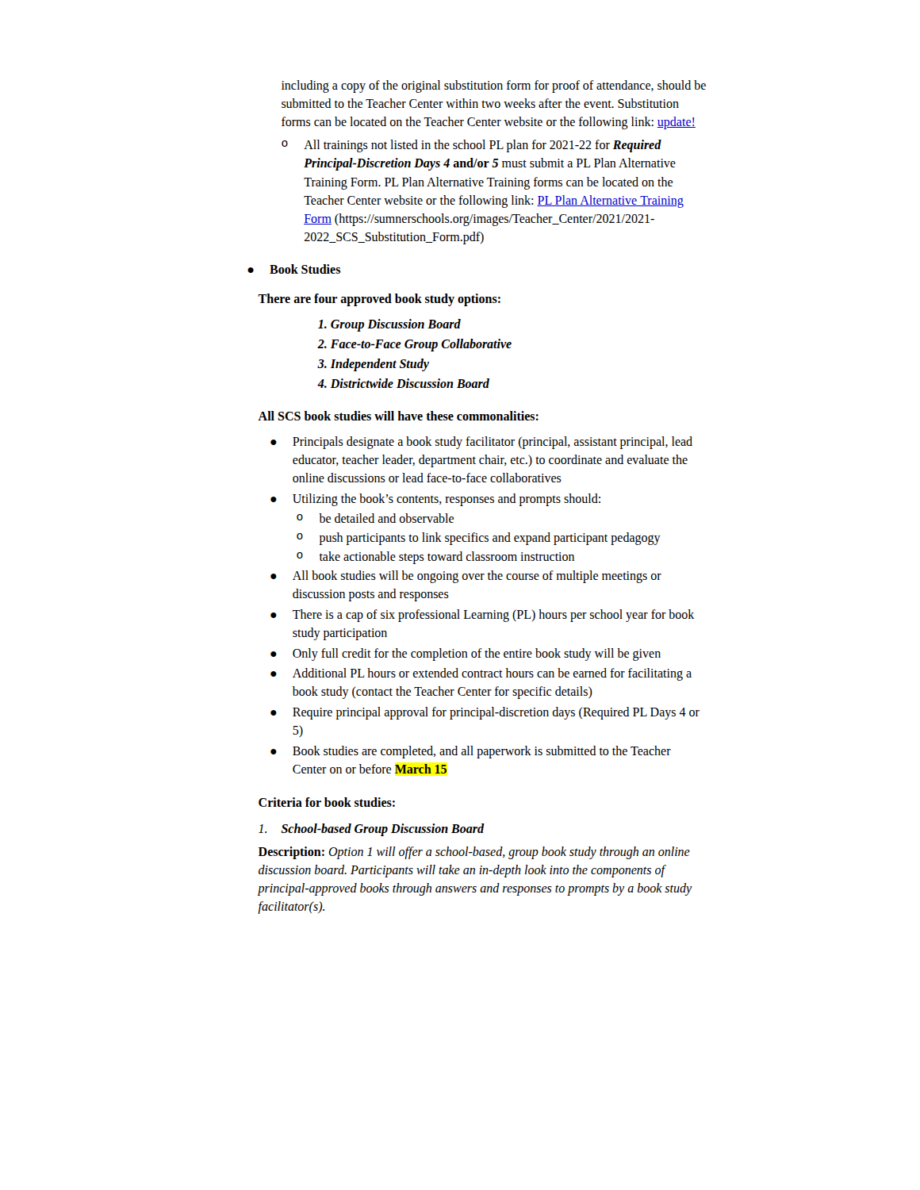including a copy of the original substitution form for proof of attendance, should be submitted to the Teacher Center within two weeks after the event. Substitution forms can be located on the Teacher Center website or the following link: update!
o All trainings not listed in the school PL plan for 2021-22 for Required Principal-Discretion Days 4 and/or 5 must submit a PL Plan Alternative Training Form. PL Plan Alternative Training forms can be located on the Teacher Center website or the following link: PL Plan Alternative Training Form (https://sumnerschools.org/images/Teacher_Center/2021/2021-2022_SCS_Substitution_Form.pdf)
●Book Studies
There are four approved book study options:
Group Discussion Board
Face-to-Face Group Collaborative
Independent Study
Districtwide Discussion Board
All SCS book studies will have these commonalities:
●Principals designate a book study facilitator (principal, assistant principal, lead educator, teacher leader, department chair, etc.) to coordinate and evaluate the online discussions or lead face-to-face collaboratives
●Utilizing the book’s contents, responses and prompts should:
obe detailed and observable
opush participants to link specifics and expand participant pedagogy
otake actionable steps toward classroom instruction
●All book studies will be ongoing over the course of multiple meetings or discussion posts and responses
●There is a cap of six professional Learning (PL) hours per school year for book study participation
●Only full credit for the completion of the entire book study will be given
●Additional PL hours or extended contract hours can be earned for facilitating a book study (contact the Teacher Center for specific details)
●Require principal approval for principal-discretion days (Required PL Days 4 or 5)
●Book studies are completed, and all paperwork is submitted to the Teacher Center on or before March 15
Criteria for book studies:
1. School-based Group Discussion Board
Description: Option 1 will offer a school-based, group book study through an online discussion board. Participants will take an in-depth look into the components of principal-approved books through answers and responses to prompts by a book study facilitator(s).